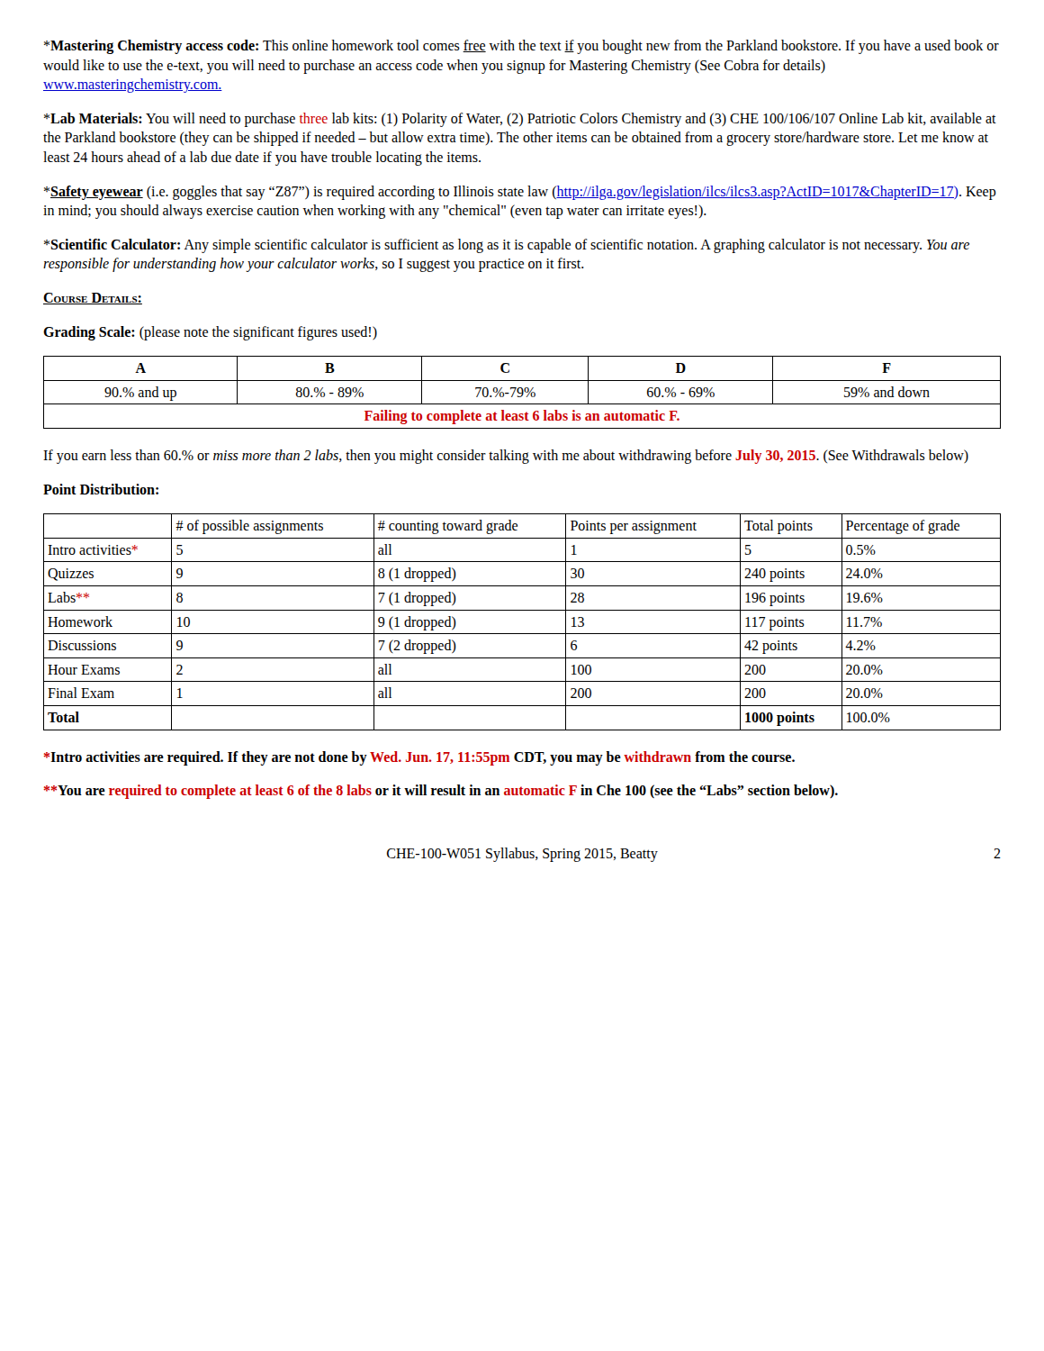*Mastering Chemistry access code: This online homework tool comes free with the text if you bought new from the Parkland bookstore. If you have a used book or would like to use the e-text, you will need to purchase an access code when you signup for Mastering Chemistry (See Cobra for details) www.masteringchemistry.com.
*Lab Materials: You will need to purchase three lab kits: (1) Polarity of Water, (2) Patriotic Colors Chemistry and (3) CHE 100/106/107 Online Lab kit, available at the Parkland bookstore (they can be shipped if needed – but allow extra time). The other items can be obtained from a grocery store/hardware store. Let me know at least 24 hours ahead of a lab due date if you have trouble locating the items.
*Safety eyewear (i.e. goggles that say “Z87”) is required according to Illinois state law (http://ilga.gov/legislation/ilcs/ilcs3.asp?ActID=1017&ChapterID=17). Keep in mind; you should always exercise caution when working with any "chemical" (even tap water can irritate eyes!).
*Scientific Calculator: Any simple scientific calculator is sufficient as long as it is capable of scientific notation. A graphing calculator is not necessary. You are responsible for understanding how your calculator works, so I suggest you practice on it first.
Course Details:
Grading Scale: (please note the significant figures used!)
| A | B | C | D | F |
| --- | --- | --- | --- | --- |
| 90.% and up | 80.% - 89% | 70.%-79% | 60.% - 69% | 59% and down |
| Failing to complete at least 6 labs is an automatic F. |
If you earn less than 60.% or miss more than 2 labs, then you might consider talking with me about withdrawing before July 30, 2015. (See Withdrawals below)
Point Distribution:
| | # of possible assignments | # counting toward grade | Points per assignment | Total points | Percentage of grade |
| Intro activities * | 5 | all | 1 | 5 | 0.5% |
| Quizzes | 9 | 8 (1 dropped) | 30 | 240 points | 24.0% |
| Labs ** | 8 | 7 (1 dropped) | 28 | 196 points | 19.6% |
| Homework | 10 | 9 (1 dropped) | 13 | 117 points | 11.7% |
| Discussions | 9 | 7 (2 dropped) | 6 | 42 points | 4.2% |
| Hour Exams | 2 | all | 100 | 200 | 20.0% |
| Final Exam | 1 | all | 200 | 200 | 20.0% |
| Total | | | | 1000 points | 100.0% |
*Intro activities are required. If they are not done by Wed. Jun. 17, 11:55pm CDT, you may be withdrawn from the course.
**You are required to complete at least 6 of the 8 labs or it will result in an automatic F in Che 100 (see the “Labs” section below).
CHE-100-W051 Syllabus, Spring 2015, Beatty 2